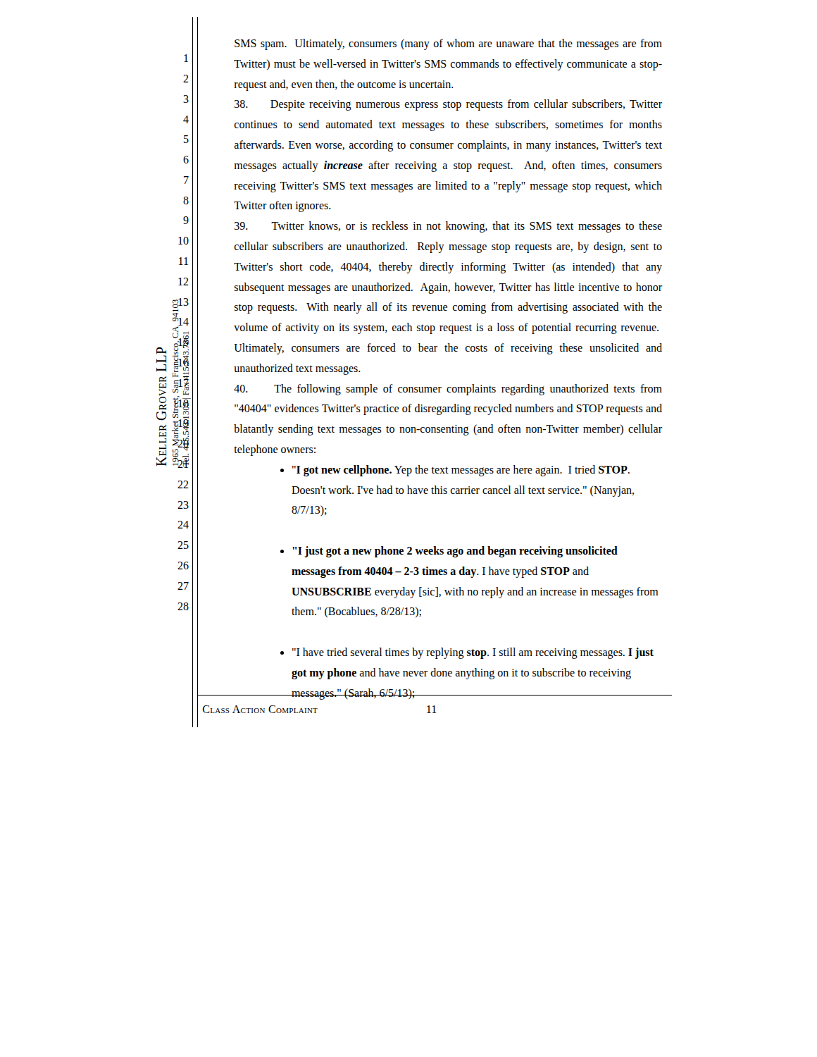1
2
3
4
5
6
7
8
9
10
11
12
13
14
15
16
17
18
19
20
21
22
23
24
25
26
27
28
Keller Grover LLP
1965 Market Street, San Francisco, CA 94103 Tel. 415.543.1305 | Fax 415.543.7861
SMS spam. Ultimately, consumers (many of whom are unaware that the messages are from Twitter) must be well-versed in Twitter's SMS commands to effectively communicate a stop-request and, even then, the outcome is uncertain.
38. Despite receiving numerous express stop requests from cellular subscribers, Twitter continues to send automated text messages to these subscribers, sometimes for months afterwards. Even worse, according to consumer complaints, in many instances, Twitter's text messages actually increase after receiving a stop request. And, often times, consumers receiving Twitter's SMS text messages are limited to a "reply" message stop request, which Twitter often ignores.
39. Twitter knows, or is reckless in not knowing, that its SMS text messages to these cellular subscribers are unauthorized. Reply message stop requests are, by design, sent to Twitter's short code, 40404, thereby directly informing Twitter (as intended) that any subsequent messages are unauthorized. Again, however, Twitter has little incentive to honor stop requests. With nearly all of its revenue coming from advertising associated with the volume of activity on its system, each stop request is a loss of potential recurring revenue. Ultimately, consumers are forced to bear the costs of receiving these unsolicited and unauthorized text messages.
40. The following sample of consumer complaints regarding unauthorized texts from "40404" evidences Twitter's practice of disregarding recycled numbers and STOP requests and blatantly sending text messages to non-consenting (and often non-Twitter member) cellular telephone owners:
"I got new cellphone. Yep the text messages are here again. I tried STOP. Doesn't work. I've had to have this carrier cancel all text service." (Nanyjan, 8/7/13);
"I just got a new phone 2 weeks ago and began receiving unsolicited messages from 40404 – 2-3 times a day. I have typed STOP and UNSUBSCRIBE everyday [sic], with no reply and an increase in messages from them." (Bocablues, 8/28/13);
"I have tried several times by replying stop. I still am receiving messages. I just got my phone and have never done anything on it to subscribe to receiving messages." (Sarah, 6/5/13);
Class Action Complaint 11